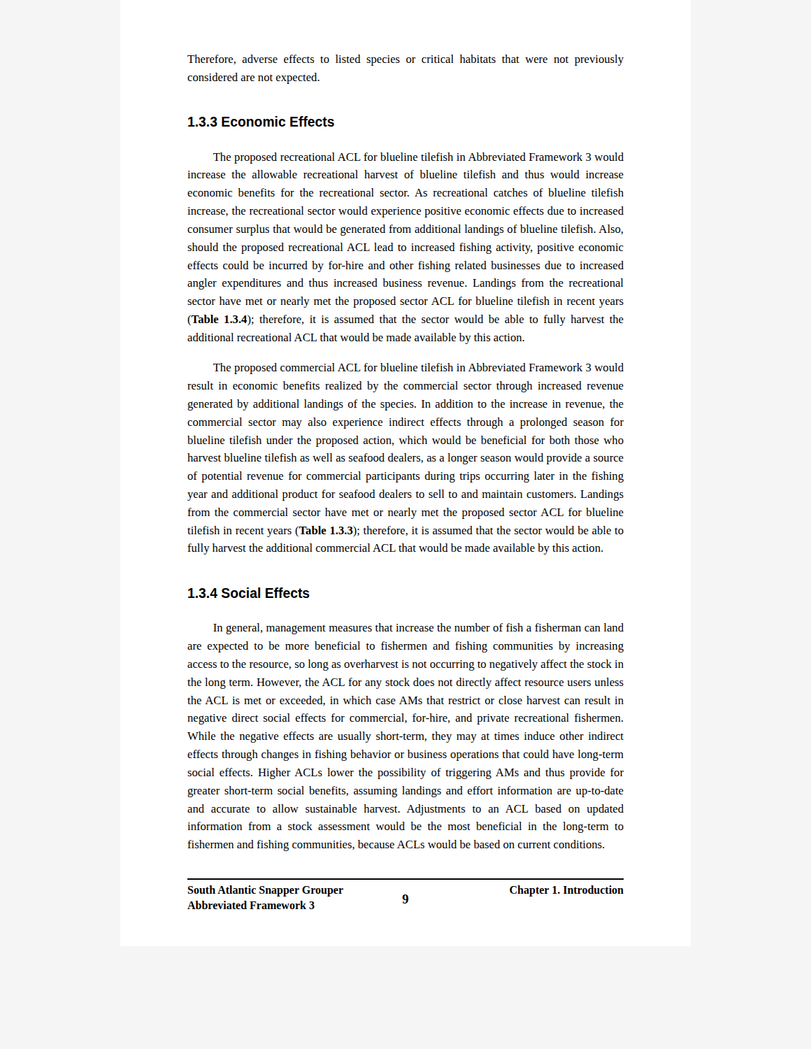Therefore, adverse effects to listed species or critical habitats that were not previously considered are not expected.
1.3.3 Economic Effects
The proposed recreational ACL for blueline tilefish in Abbreviated Framework 3 would increase the allowable recreational harvest of blueline tilefish and thus would increase economic benefits for the recreational sector. As recreational catches of blueline tilefish increase, the recreational sector would experience positive economic effects due to increased consumer surplus that would be generated from additional landings of blueline tilefish. Also, should the proposed recreational ACL lead to increased fishing activity, positive economic effects could be incurred by for-hire and other fishing related businesses due to increased angler expenditures and thus increased business revenue. Landings from the recreational sector have met or nearly met the proposed sector ACL for blueline tilefish in recent years (Table 1.3.4); therefore, it is assumed that the sector would be able to fully harvest the additional recreational ACL that would be made available by this action.
The proposed commercial ACL for blueline tilefish in Abbreviated Framework 3 would result in economic benefits realized by the commercial sector through increased revenue generated by additional landings of the species. In addition to the increase in revenue, the commercial sector may also experience indirect effects through a prolonged season for blueline tilefish under the proposed action, which would be beneficial for both those who harvest blueline tilefish as well as seafood dealers, as a longer season would provide a source of potential revenue for commercial participants during trips occurring later in the fishing year and additional product for seafood dealers to sell to and maintain customers. Landings from the commercial sector have met or nearly met the proposed sector ACL for blueline tilefish in recent years (Table 1.3.3); therefore, it is assumed that the sector would be able to fully harvest the additional commercial ACL that would be made available by this action.
1.3.4 Social Effects
In general, management measures that increase the number of fish a fisherman can land are expected to be more beneficial to fishermen and fishing communities by increasing access to the resource, so long as overharvest is not occurring to negatively affect the stock in the long term. However, the ACL for any stock does not directly affect resource users unless the ACL is met or exceeded, in which case AMs that restrict or close harvest can result in negative direct social effects for commercial, for-hire, and private recreational fishermen. While the negative effects are usually short-term, they may at times induce other indirect effects through changes in fishing behavior or business operations that could have long-term social effects. Higher ACLs lower the possibility of triggering AMs and thus provide for greater short-term social benefits, assuming landings and effort information are up-to-date and accurate to allow sustainable harvest. Adjustments to an ACL based on updated information from a stock assessment would be the most beneficial in the long-term to fishermen and fishing communities, because ACLs would be based on current conditions.
South Atlantic Snapper Grouper
Abbreviated Framework 3
Chapter 1. Introduction
9